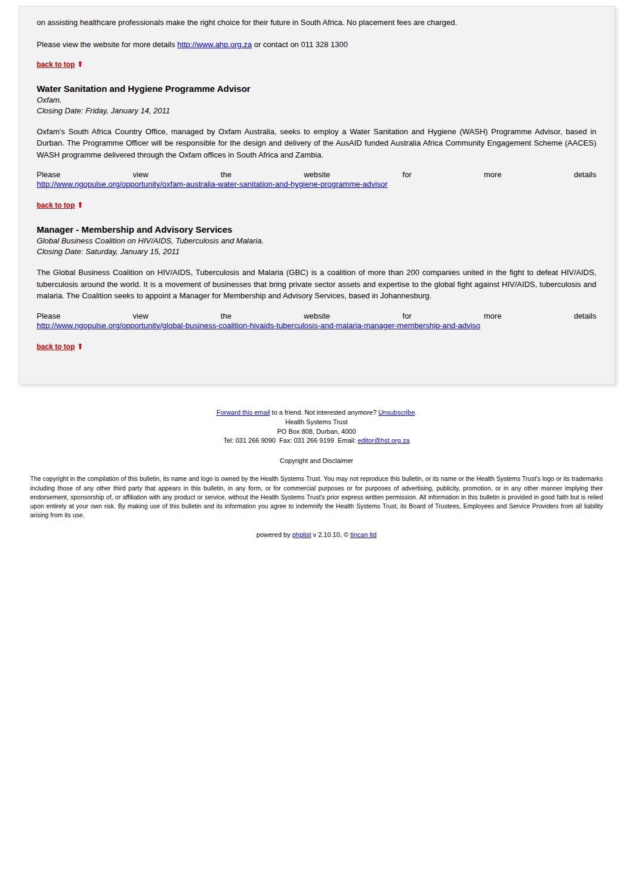on assisting healthcare professionals make the right choice for their future in South Africa. No placement fees are charged.
Please view the website for more details http://www.ahp.org.za or contact on 011 328 1300
back to top ⬆
Water Sanitation and Hygiene Programme Advisor
Oxfam.
Closing Date: Friday, January 14, 2011
Oxfam's South Africa Country Office, managed by Oxfam Australia, seeks to employ a Water Sanitation and Hygiene (WASH) Programme Advisor, based in Durban. The Programme Officer will be responsible for the design and delivery of the AusAID funded Australia Africa Community Engagement Scheme (AACES) WASH programme delivered through the Oxfam offices in South Africa and Zambia.
Please view the website for more details
http://www.ngopulse.org/opportunity/oxfam-australia-water-sanitation-and-hygiene-programme-advisor
back to top ⬆
Manager - Membership and Advisory Services
Global Business Coalition on HIV/AIDS, Tuberculosis and Malaria.
Closing Date: Saturday, January 15, 2011
The Global Business Coalition on HIV/AIDS, Tuberculosis and Malaria (GBC) is a coalition of more than 200 companies united in the fight to defeat HIV/AIDS, tuberculosis around the world. It is a movement of businesses that bring private sector assets and expertise to the global fight against HIV/AIDS, tuberculosis and malaria. The Coalition seeks to appoint a Manager for Membership and Advisory Services, based in Johannesburg.
Please view the website for more details
http://www.ngopulse.org/opportunity/global-business-coalition-hivaids-tuberculosis-and-malaria-manager-membership-and-adviso
back to top ⬆
Forward this email to a friend. Not interested anymore? Unsubscribe.
Health Systems Trust
PO Box 808, Durban, 4000
Tel: 031 266 9090 Fax: 031 266 9199 Email: editor@hst.org.za
Copyright and Disclaimer
The copyright in the compilation of this bulletin, its name and logo is owned by the Health Systems Trust. You may not reproduce this bulletin, or its name or the Health Systems Trust's logo or its trademarks including those of any other third party that appears in this bulletin, in any form, or for commercial purposes or for purposes of advertising, publicity, promotion, or in any other manner implying their endorsement, sponsorship of, or affiliation with any product or service, without the Health Systems Trust's prior express written permission. All information in this bulletin is provided in good faith but is relied upon entirely at your own risk. By making use of this bulletin and its information you agree to indemnify the Health Systems Trust, its Board of Trustees, Employees and Service Providers from all liability arising from its use.
powered by phplist v 2.10.10, © tincan ltd